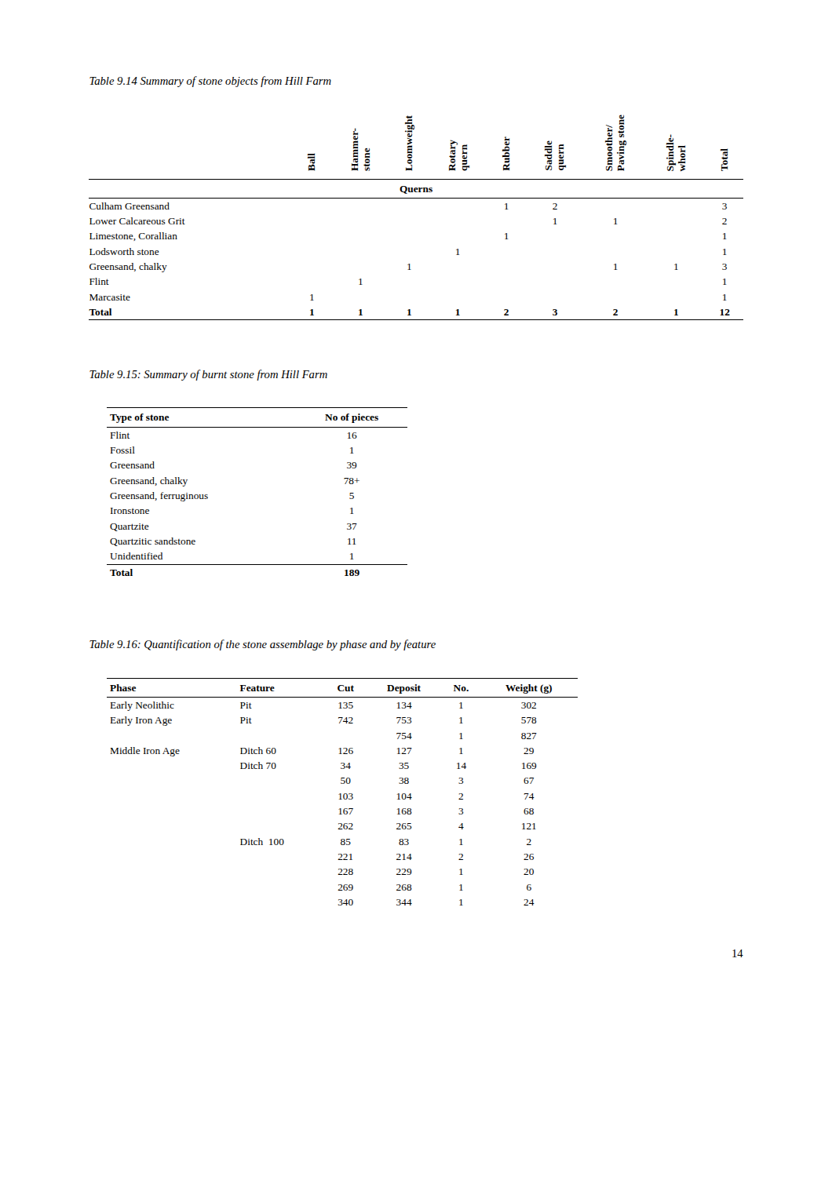Table 9.14 Summary of stone objects from Hill Farm
| | Ball | Hammer- stone | Loomweight | Rotary quern | Rubber | Saddle quern | Smoother/ Paving stone | Spindle- whorl | Total |
| --- | --- | --- | --- | --- | --- | --- | --- | --- | --- |
| Querns |
| Culham Greensand | | | | | 1 | 2 | | | 3 |
| Lower Calcareous Grit | | | | | | 1 | 1 | | 2 |
| Limestone, Corallian | | | | | 1 | | | | 1 |
| Lodsworth stone | | | | 1 | | | | | 1 |
| Greensand, chalky | | | 1 | | | | 1 | 1 | 3 |
| Flint | | 1 | | | | | | | 1 |
| Marcasite | 1 | | | | | | | | 1 |
| Total | 1 | 1 | 1 | 1 | 2 | 3 | 2 | 1 | 12 |
Table 9.15: Summary of burnt stone from Hill Farm
| Type of stone | No of pieces |
| --- | --- |
| Flint | 16 |
| Fossil | 1 |
| Greensand | 39 |
| Greensand, chalky | 78+ |
| Greensand, ferruginous | 5 |
| Ironstone | 1 |
| Quartzite | 37 |
| Quartzitic sandstone | 11 |
| Unidentified | 1 |
| Total | 189 |
Table 9.16: Quantification of the stone assemblage by phase and by feature
| Phase | Feature | Cut | Deposit | No. | Weight (g) |
| --- | --- | --- | --- | --- | --- |
| Early Neolithic | Pit | 135 | 134 | 1 | 302 |
| Early Iron Age | Pit | 742 | 753 | 1 | 578 |
| | | | 754 | 1 | 827 |
| Middle Iron Age | Ditch 60 | 126 | 127 | 1 | 29 |
| | Ditch 70 | 34 | 35 | 14 | 169 |
| | | 50 | 38 | 3 | 67 |
| | | 103 | 104 | 2 | 74 |
| | | 167 | 168 | 3 | 68 |
| | | 262 | 265 | 4 | 121 |
| | Ditch 100 | 85 | 83 | 1 | 2 |
| | | 221 | 214 | 2 | 26 |
| | | 228 | 229 | 1 | 20 |
| | | 269 | 268 | 1 | 6 |
| | | 340 | 344 | 1 | 24 |
14